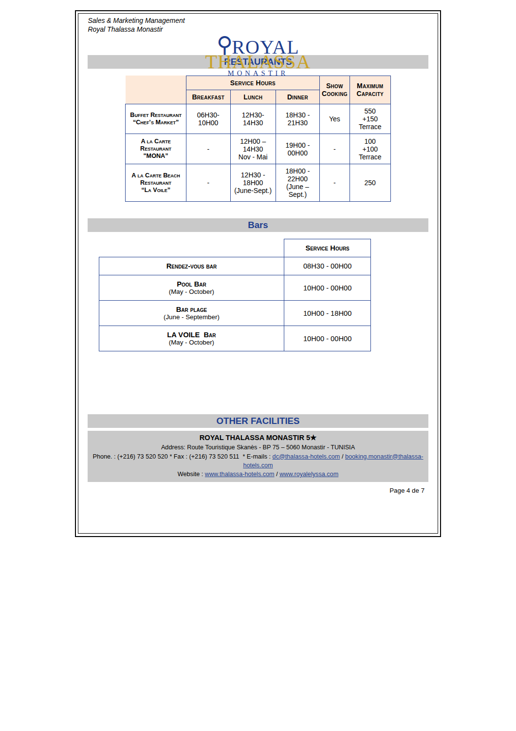Sales & Marketing Management
Royal Thalassa Monastir
⚲ROYAL THALASSA MONASTIR
RESTAURANTS
| | Service Hours | Show Cooking | Maximum Capacity |
| --- | --- | --- | --- |
| Breakfast | Lunch | Dinner |
| Buffet Restaurant “Chef’s Market” | 06H30-10H00 | 12H30-14H30 | 18H30 - 21H30 | Yes | 550 +150 Terrace |
| A la Carte Restaurant "MONA” | - | 12H00 – 14H30 Nov - Mai | 19H00 - 00H00 | - | 100 +100 Terrace |
| A la Carte Beach Restaurant “La Voile” | - | 12H30 - 18H00 (June-Sept.) | 18H00 - 22H00 (June –Sept.) | - | 250 |
Bars
| | Service Hours |
| Rendez-vous bar | 08H30 - 00H00 |
| Pool Bar (May - October) | 10H00 - 00H00 |
| Bar plage (June - September) | 10H00 - 18H00 |
| LA VOILE Bar (May - October) | 10H00 - 00H00 |
OTHER FACILITIES
ROYAL THALASSA MONASTIR 5★
Address: Route Touristique Skanès - BP 75 – 5060 Monastir - TUNISIA
Phone. : (+216) 73 520 520 * Fax : (+216) 73 520 511 * E-mails : dc@thalassa-hotels.com / booking.monastir@thalassa-hotels.com
Website : www.thalassa-hotels.com / www.royalelyssa.com
Page 4 de 7